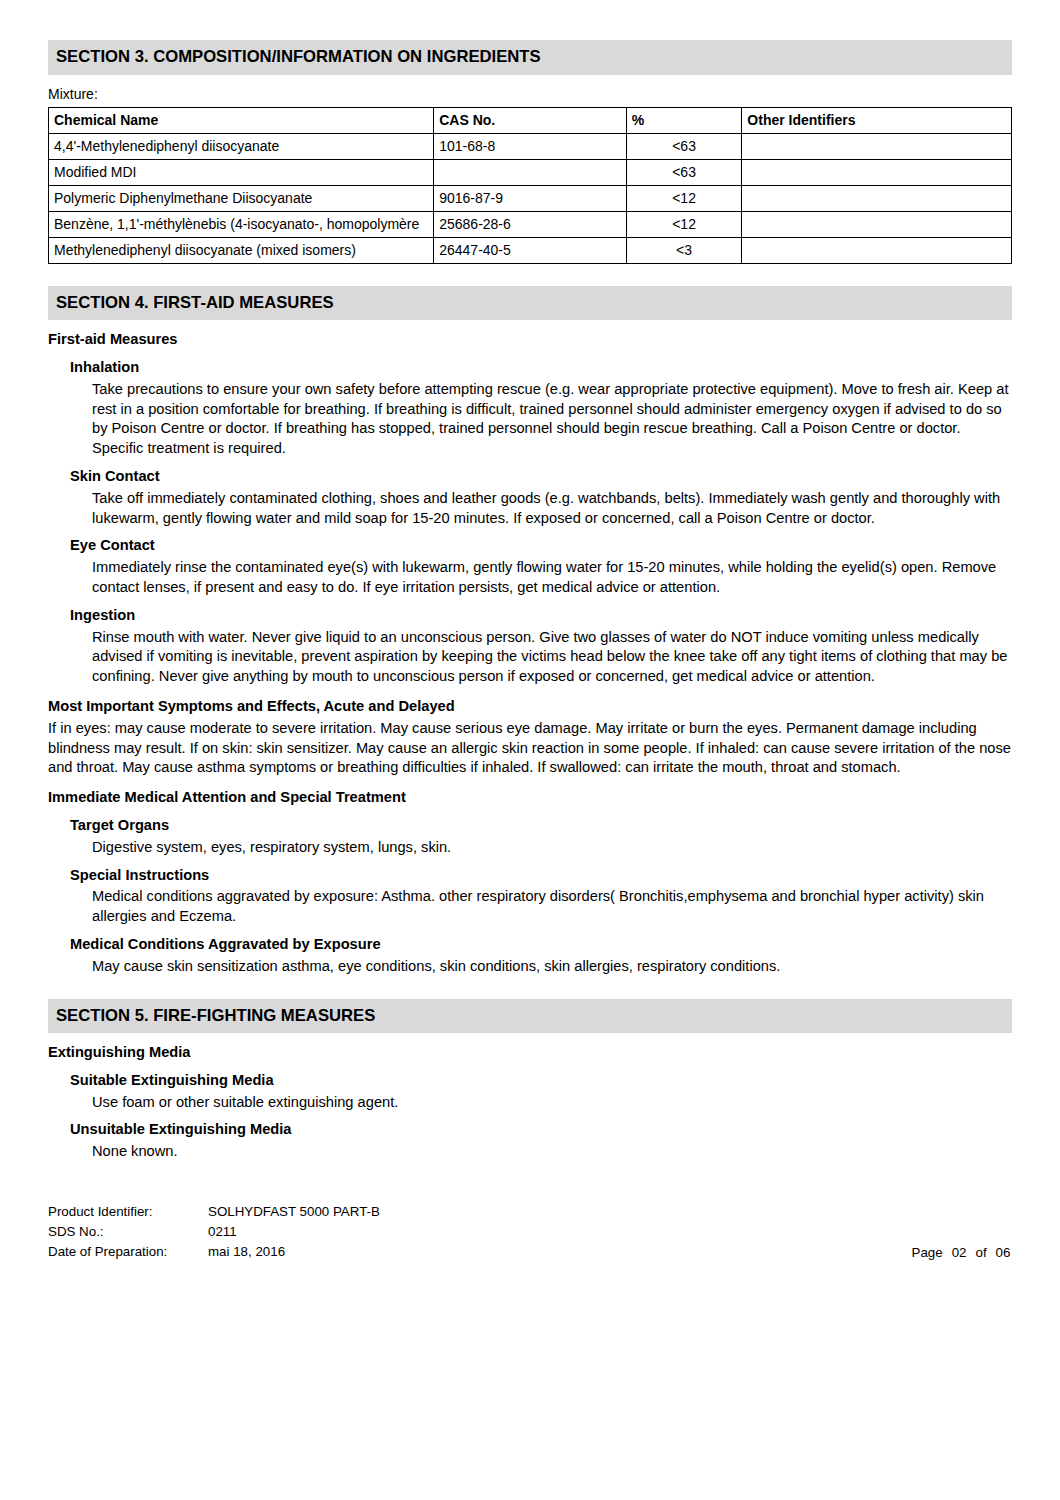SECTION 3. COMPOSITION/INFORMATION ON INGREDIENTS
Mixture:
| Chemical Name | CAS No. | % | Other Identifiers |
| --- | --- | --- | --- |
| 4,4'-Methylenediphenyl diisocyanate | 101-68-8 | <63 | |
| Modified MDI | | <63 | |
| Polymeric Diphenylmethane Diisocyanate | 9016-87-9 | <12 | |
| Benzène, 1,1'-méthylènebis (4-isocyanato-, homopolymère | 25686-28-6 | <12 | |
| Methylenediphenyl diisocyanate (mixed isomers) | 26447-40-5 | <3 | |
SECTION 4. FIRST-AID MEASURES
First-aid Measures
Inhalation
Take precautions to ensure your own safety before attempting rescue (e.g. wear appropriate protective equipment). Move to fresh air. Keep at rest in a position comfortable for breathing. If breathing is difficult, trained personnel should administer emergency oxygen if advised to do so by Poison Centre or doctor. If breathing has stopped, trained personnel should begin rescue breathing. Call a Poison Centre or doctor. Specific treatment is required.
Skin Contact
Take off immediately contaminated clothing, shoes and leather goods (e.g. watchbands, belts). Immediately wash gently and thoroughly with lukewarm, gently flowing water and mild soap for 15-20 minutes. If exposed or concerned, call a Poison Centre or doctor.
Eye Contact
Immediately rinse the contaminated eye(s) with lukewarm, gently flowing water for 15-20 minutes, while holding the eyelid(s) open. Remove contact lenses, if present and easy to do. If eye irritation persists, get medical advice or attention.
Ingestion
Rinse mouth with water. Never give liquid to an unconscious person. Give two glasses of water do NOT induce vomiting unless medically advised if vomiting is inevitable, prevent aspiration by keeping the victims head below the knee take off any tight items of clothing that may be confining. Never give anything by mouth to unconscious person if exposed or concerned, get medical advice or attention.
Most Important Symptoms and Effects, Acute and Delayed
If in eyes: may cause moderate to severe irritation. May cause serious eye damage. May irritate or burn the eyes. Permanent damage including blindness may result. If on skin: skin sensitizer. May cause an allergic skin reaction in some people. If inhaled: can cause severe irritation of the nose and throat. May cause asthma symptoms or breathing difficulties if inhaled. If swallowed: can irritate the mouth, throat and stomach.
Immediate Medical Attention and Special Treatment
Target Organs
Digestive system, eyes, respiratory system, lungs, skin.
Special Instructions
Medical conditions aggravated by exposure: Asthma. other respiratory disorders( Bronchitis,emphysema and bronchial hyper activity) skin allergies and Eczema.
Medical Conditions Aggravated by Exposure
May cause skin sensitization asthma, eye conditions, skin conditions, skin allergies, respiratory conditions.
SECTION 5. FIRE-FIGHTING MEASURES
Extinguishing Media
Suitable Extinguishing Media
Use foam or other suitable extinguishing agent.
Unsuitable Extinguishing Media
None known.
| Product Identifier: | SOLHYDFAST 5000 PART-B |
| SDS No.: | 0211 |
| Date of Preparation: | mai 18, 2016 |
Page 02 of 06